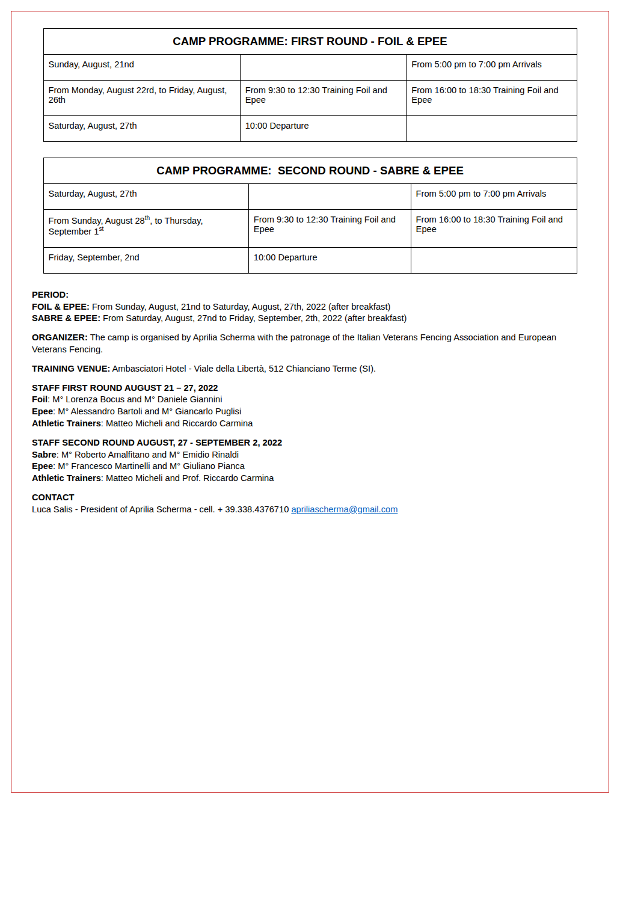| CAMP PROGRAMME: FIRST ROUND - FOIL & EPEE |
| --- |
| Sunday, August, 21nd | | From 5:00 pm to 7:00 pm Arrivals |
| From Monday, August 22rd, to Friday, August, 26th | From 9:30 to 12:30 Training Foil and Epee | From 16:00 to 18:30 Training Foil and Epee |
| Saturday, August, 27th | 10:00 Departure | |
| CAMP PROGRAMME: SECOND ROUND - SABRE & EPEE |
| --- |
| Saturday, August, 27th | | From 5:00 pm to 7:00 pm Arrivals |
| From Sunday, August 28 th , to Thursday, September 1 st | From 9:30 to 12:30 Training Foil and Epee | From 16:00 to 18:30 Training Foil and Epee |
| Friday, September, 2nd | 10:00 Departure | |
PERIOD:
FOIL & EPEE: From Sunday, August, 21nd to Saturday, August, 27th, 2022 (after breakfast)
SABRE & EPEE: From Saturday, August, 27nd to Friday, September, 2th, 2022 (after breakfast)
ORGANIZER: The camp is organised by Aprilia Scherma with the patronage of the Italian Veterans Fencing Association and European Veterans Fencing.
TRAINING VENUE: Ambasciatori Hotel - Viale della Libertà, 512 Chianciano Terme (SI).
STAFF FIRST ROUND AUGUST 21 – 27, 2022
Foil: M° Lorenza Bocus and M° Daniele Giannini
Epee: M° Alessandro Bartoli and M° Giancarlo Puglisi
Athletic Trainers: Matteo Micheli and Riccardo Carmina
STAFF SECOND ROUND AUGUST, 27 - SEPTEMBER 2, 2022
Sabre: M° Roberto Amalfitano and M° Emidio Rinaldi
Epee: M° Francesco Martinelli and M° Giuliano Pianca
Athletic Trainers: Matteo Micheli and Prof. Riccardo Carmina
CONTACT
Luca Salis - President of Aprilia Scherma - cell. + 39.338.4376710 apriliascherma@gmail.com